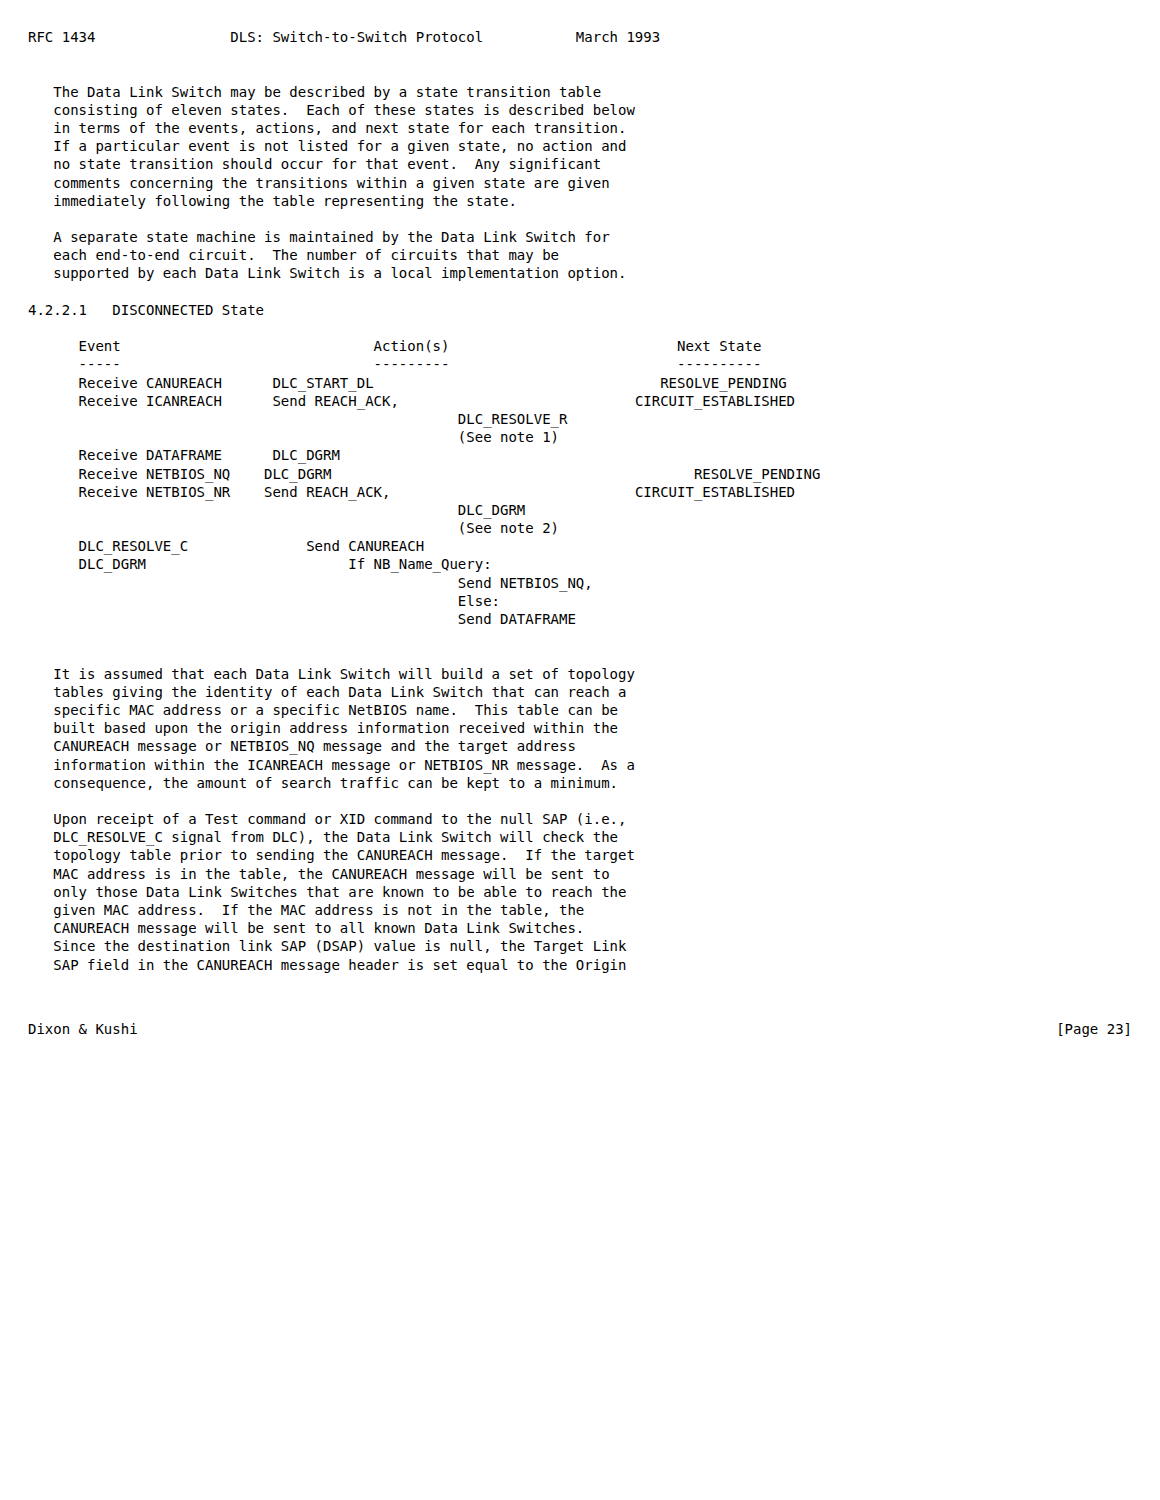RFC 1434 DLS: Switch-to-Switch Protocol March 1993
The Data Link Switch may be described by a state transition table consisting of eleven states. Each of these states is described below in terms of the events, actions, and next state for each transition. If a particular event is not listed for a given state, no action and no state transition should occur for that event. Any significant comments concerning the transitions within a given state are given immediately following the table representing the state. A separate state machine is maintained by the Data Link Switch for each end-to-end circuit. The number of circuits that may be supported by each Data Link Switch is a local implementation option.
4.2.2.1 DISCONNECTED State
| Event | Action(s) | Next State |
| --- | --- | --- |
| ----- | --------- | ---------- |
| Receive CANUREACH | DLC_START_DL | RESOLVE_PENDING |
| Receive ICANREACH | Send REACH_ACK, | CIRCUIT_ESTABLISHED |
| | DLC_RESOLVE_R | |
| | (See note 1) | |
| Receive DATAFRAME | DLC_DGRM | |
| Receive NETBIOS_NQ | DLC_DGRM | RESOLVE_PENDING |
| Receive NETBIOS_NR | Send REACH_ACK, | CIRCUIT_ESTABLISHED |
| | DLC_DGRM | |
| | (See note 2) | |
| DLC_RESOLVE_C | Send CANUREACH | |
| DLC_DGRM | If NB_Name_Query: | |
| | Send NETBIOS_NQ, | |
| | Else: | |
| | Send DATAFRAME | |
It is assumed that each Data Link Switch will build a set of topology tables giving the identity of each Data Link Switch that can reach a specific MAC address or a specific NetBIOS name. This table can be built based upon the origin address information received within the CANUREACH message or NETBIOS_NQ message and the target address information within the ICANREACH message or NETBIOS_NR message. As a consequence, the amount of search traffic can be kept to a minimum. Upon receipt of a Test command or XID command to the null SAP (i.e., DLC_RESOLVE_C signal from DLC), the Data Link Switch will check the topology table prior to sending the CANUREACH message. If the target MAC address is in the table, the CANUREACH message will be sent to only those Data Link Switches that are known to be able to reach the given MAC address. If the MAC address is not in the table, the CANUREACH message will be sent to all known Data Link Switches. Since the destination link SAP (DSAP) value is null, the Target Link SAP field in the CANUREACH message header is set equal to the Origin
Dixon & Kushi[Page 23]